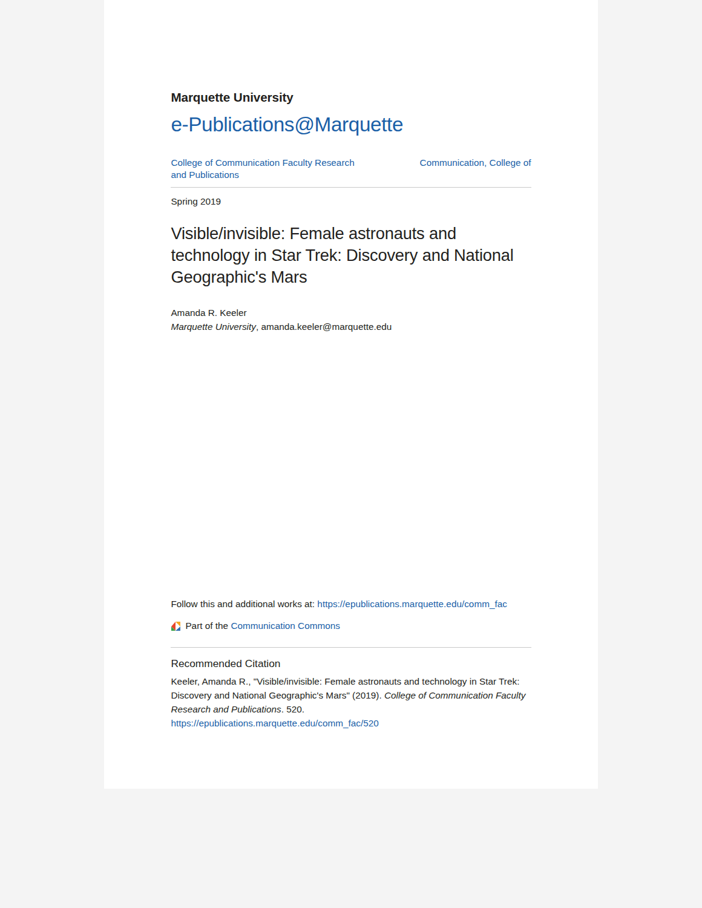Marquette University
e-Publications@Marquette
College of Communication Faculty Research
and Publications
Communication, College of
Spring 2019
Visible/invisible: Female astronauts and technology in Star Trek: Discovery and National Geographic's Mars
Amanda R. Keeler
Marquette University, amanda.keeler@marquette.edu
Follow this and additional works at: https://epublications.marquette.edu/comm_fac
Part of the Communication Commons
Recommended Citation
Keeler, Amanda R., "Visible/invisible: Female astronauts and technology in Star Trek: Discovery and National Geographic's Mars" (2019). College of Communication Faculty Research and Publications. 520.
https://epublications.marquette.edu/comm_fac/520